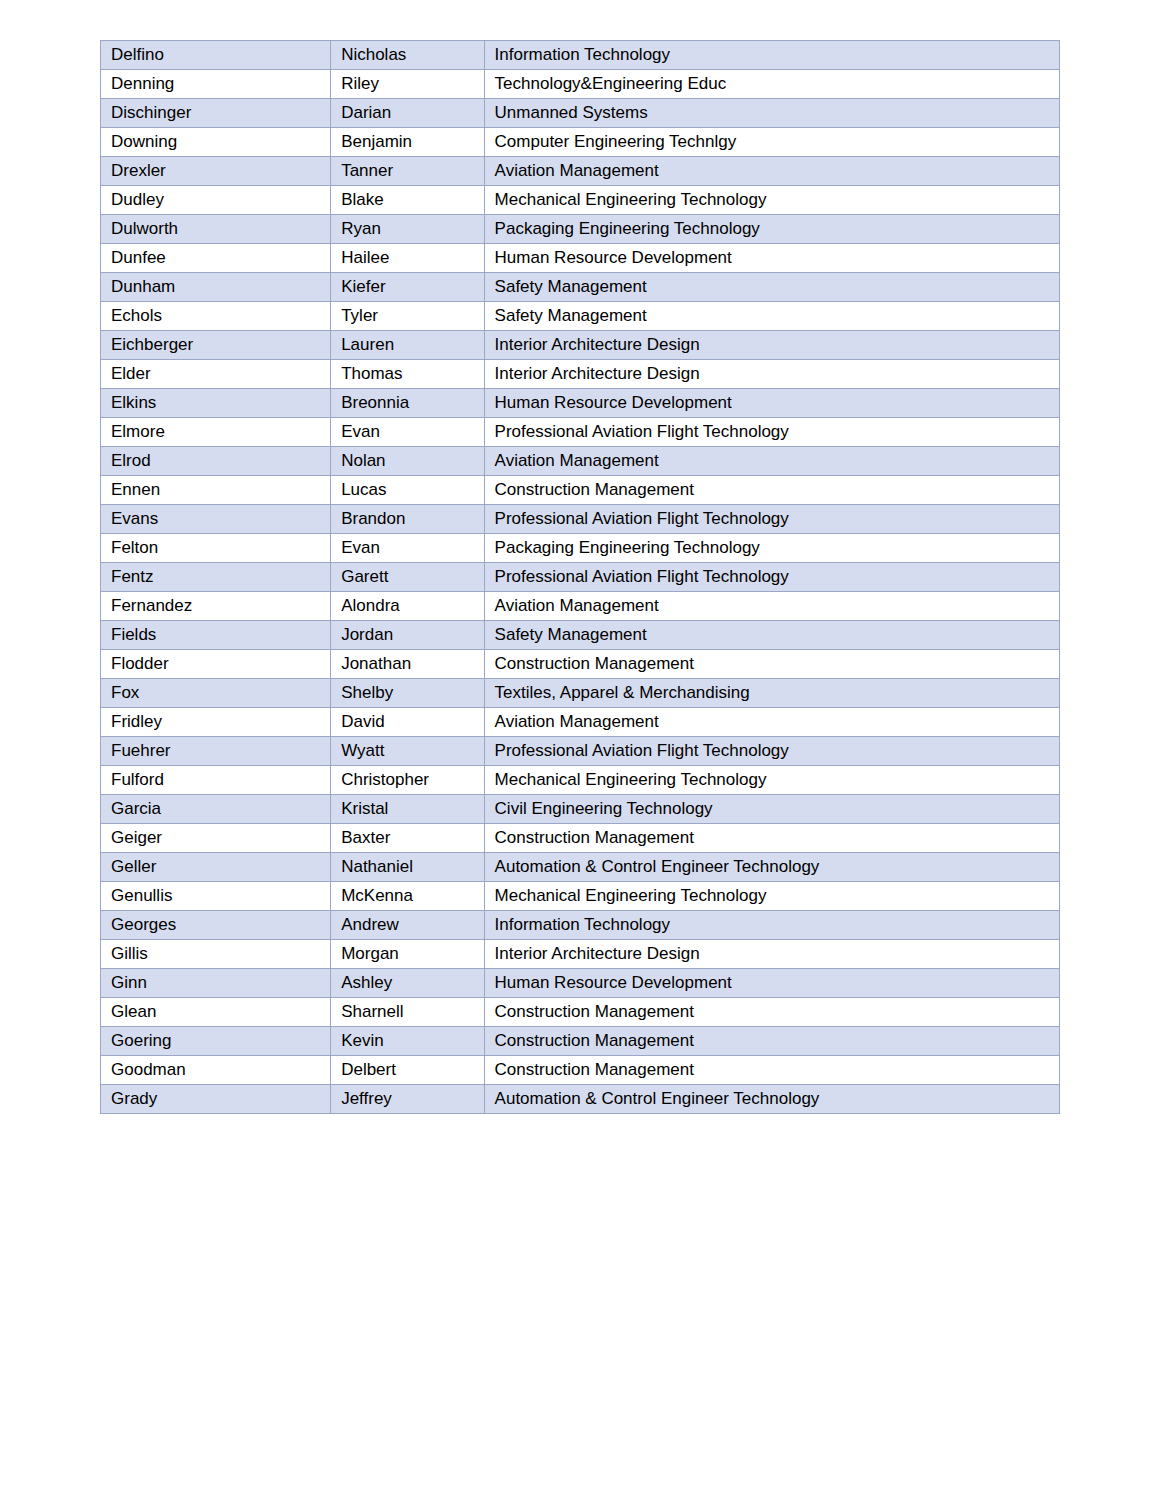| Delfino | Nicholas | Information Technology |
| Denning | Riley | Technology&Engineering Educ |
| Dischinger | Darian | Unmanned Systems |
| Downing | Benjamin | Computer Engineering Technlgy |
| Drexler | Tanner | Aviation Management |
| Dudley | Blake | Mechanical Engineering Technology |
| Dulworth | Ryan | Packaging Engineering Technology |
| Dunfee | Hailee | Human Resource Development |
| Dunham | Kiefer | Safety Management |
| Echols | Tyler | Safety Management |
| Eichberger | Lauren | Interior Architecture Design |
| Elder | Thomas | Interior Architecture Design |
| Elkins | Breonnia | Human Resource Development |
| Elmore | Evan | Professional Aviation Flight Technology |
| Elrod | Nolan | Aviation Management |
| Ennen | Lucas | Construction Management |
| Evans | Brandon | Professional Aviation Flight Technology |
| Felton | Evan | Packaging Engineering Technology |
| Fentz | Garett | Professional Aviation Flight Technology |
| Fernandez | Alondra | Aviation Management |
| Fields | Jordan | Safety Management |
| Flodder | Jonathan | Construction Management |
| Fox | Shelby | Textiles, Apparel & Merchandising |
| Fridley | David | Aviation Management |
| Fuehrer | Wyatt | Professional Aviation Flight Technology |
| Fulford | Christopher | Mechanical Engineering Technology |
| Garcia | Kristal | Civil Engineering Technology |
| Geiger | Baxter | Construction Management |
| Geller | Nathaniel | Automation & Control Engineer Technology |
| Genullis | McKenna | Mechanical Engineering Technology |
| Georges | Andrew | Information Technology |
| Gillis | Morgan | Interior Architecture Design |
| Ginn | Ashley | Human Resource Development |
| Glean | Sharnell | Construction Management |
| Goering | Kevin | Construction Management |
| Goodman | Delbert | Construction Management |
| Grady | Jeffrey | Automation & Control Engineer Technology |